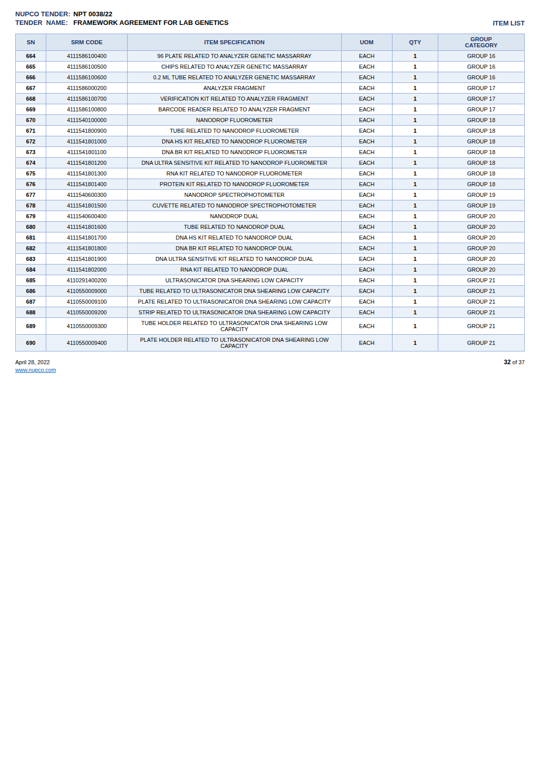| NUPCO TENDER: | NPT 0038/22 |
| TENDER NAME: | FRAMEWORK AGREEMENT FOR LAB GENETICS |
ITEM LIST
| SN | SRM CODE | ITEM SPECIFICATION | UOM | QTY | GROUP CATEGORY |
| --- | --- | --- | --- | --- | --- |
| 664 | 4111586100400 | 96 PLATE RELATED TO ANALYZER GENETIC MASSARRAY | EACH | 1 | GROUP 16 |
| 665 | 4111586100500 | CHIPS RELATED TO ANALYZER GENETIC MASSARRAY | EACH | 1 | GROUP 16 |
| 666 | 4111586100600 | 0.2 ML TUBE RELATED TO ANALYZER GENETIC MASSARRAY | EACH | 1 | GROUP 16 |
| 667 | 4111586000200 | ANALYZER FRAGMENT | EACH | 1 | GROUP 17 |
| 668 | 4111586100700 | VERIFICATION KIT RELATED TO ANALYZER FRAGMENT | EACH | 1 | GROUP 17 |
| 669 | 4111586100800 | BARCODE READER RELATED TO ANALYZER FRAGMENT | EACH | 1 | GROUP 17 |
| 670 | 4111540100000 | NANODROP FLUOROMETER | EACH | 1 | GROUP 18 |
| 671 | 4111541800900 | TUBE RELATED TO NANODROP FLUOROMETER | EACH | 1 | GROUP 18 |
| 672 | 4111541801000 | DNA HS KIT RELATED TO NANODROP FLUOROMETER | EACH | 1 | GROUP 18 |
| 673 | 4111541801100 | DNA BR KIT RELATED TO NANODROP FLUOROMETER | EACH | 1 | GROUP 18 |
| 674 | 4111541801200 | DNA ULTRA SENSITIVE KIT RELATED TO NANODROP FLUOROMETER | EACH | 1 | GROUP 18 |
| 675 | 4111541801300 | RNA KIT RELATED TO NANODROP FLUOROMETER | EACH | 1 | GROUP 18 |
| 676 | 4111541801400 | PROTEIN KIT RELATED TO NANODROP FLUOROMETER | EACH | 1 | GROUP 18 |
| 677 | 4111540600300 | NANODROP SPECTROPHOTOMETER | EACH | 1 | GROUP 19 |
| 678 | 4111541801500 | CUVETTE RELATED TO NANODROP SPECTROPHOTOMETER | EACH | 1 | GROUP 19 |
| 679 | 4111540600400 | NANODROP DUAL | EACH | 1 | GROUP 20 |
| 680 | 4111541801600 | TUBE RELATED TO NANODROP DUAL | EACH | 1 | GROUP 20 |
| 681 | 4111541801700 | DNA HS KIT RELATED TO NANODROP DUAL | EACH | 1 | GROUP 20 |
| 682 | 4111541801800 | DNA BR KIT RELATED TO NANODROP DUAL | EACH | 1 | GROUP 20 |
| 683 | 4111541801900 | DNA ULTRA SENSITIVE KIT RELATED TO NANODROP DUAL | EACH | 1 | GROUP 20 |
| 684 | 4111541802000 | RNA KIT RELATED TO NANODROP DUAL | EACH | 1 | GROUP 20 |
| 685 | 4110291400200 | ULTRASONICATOR DNA SHEARING LOW CAPACITY | EACH | 1 | GROUP 21 |
| 686 | 4110550009000 | TUBE RELATED TO ULTRASONICATOR DNA SHEARING LOW CAPACITY | EACH | 1 | GROUP 21 |
| 687 | 4110550009100 | PLATE RELATED TO ULTRASONICATOR DNA SHEARING LOW CAPACITY | EACH | 1 | GROUP 21 |
| 688 | 4110550009200 | STRIP RELATED TO ULTRASONICATOR DNA SHEARING LOW CAPACITY | EACH | 1 | GROUP 21 |
| 689 | 4110550009300 | TUBE HOLDER RELATED TO ULTRASONICATOR DNA SHEARING LOW CAPACITY | EACH | 1 | GROUP 21 |
| 690 | 4110550009400 | PLATE HOLDER RELATED TO ULTRASONICATOR DNA SHEARING LOW CAPACITY | EACH | 1 | GROUP 21 |
April 28, 2022
www.nupco.com
32 of 37